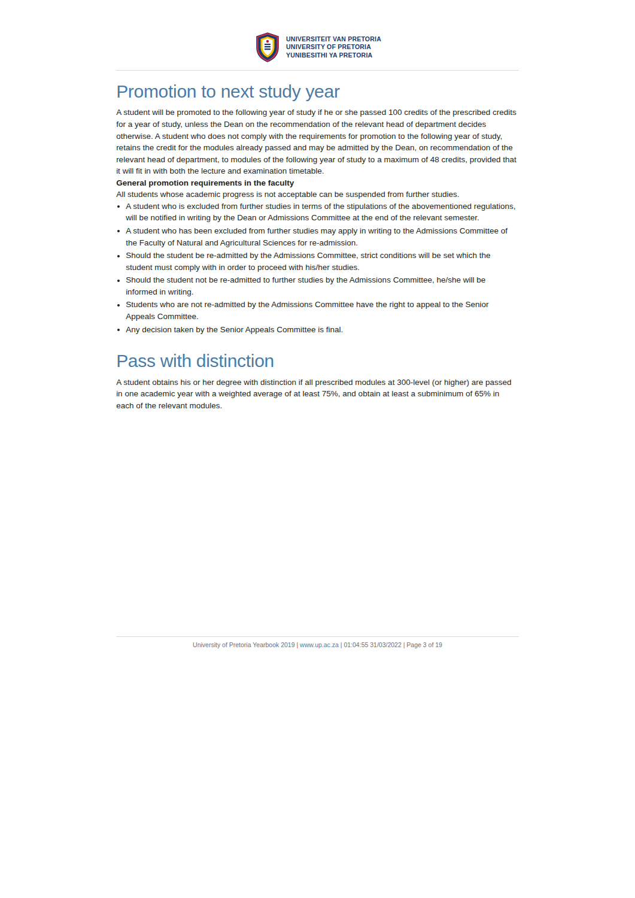Universiteit van Pretoria University of Pretoria Yunibesithi ya Pretoria
Promotion to next study year
A student will be promoted to the following year of study if he or she passed 100 credits of the prescribed credits for a year of study, unless the Dean on the recommendation of the relevant head of department decides otherwise. A student who does not comply with the requirements for promotion to the following year of study, retains the credit for the modules already passed and may be admitted by the Dean, on recommendation of the relevant head of department, to modules of the following year of study to a maximum of 48 credits, provided that it will fit in with both the lecture and examination timetable.
General promotion requirements in the faculty
All students whose academic progress is not acceptable can be suspended from further studies.
A student who is excluded from further studies in terms of the stipulations of the abovementioned regulations, will be notified in writing by the Dean or Admissions Committee at the end of the relevant semester.
A student who has been excluded from further studies may apply in writing to the Admissions Committee of the Faculty of Natural and Agricultural Sciences for re-admission.
Should the student be re-admitted by the Admissions Committee, strict conditions will be set which the student must comply with in order to proceed with his/her studies.
Should the student not be re-admitted to further studies by the Admissions Committee, he/she will be informed in writing.
Students who are not re-admitted by the Admissions Committee have the right to appeal to the Senior Appeals Committee.
Any decision taken by the Senior Appeals Committee is final.
Pass with distinction
A student obtains his or her degree with distinction if all prescribed modules at 300-level (or higher) are passed in one academic year with a weighted average of at least 75%, and obtain at least a subminimum of 65% in each of the relevant modules.
University of Pretoria Yearbook 2019 | www.up.ac.za | 01:04:55 31/03/2022 | Page 3 of 19